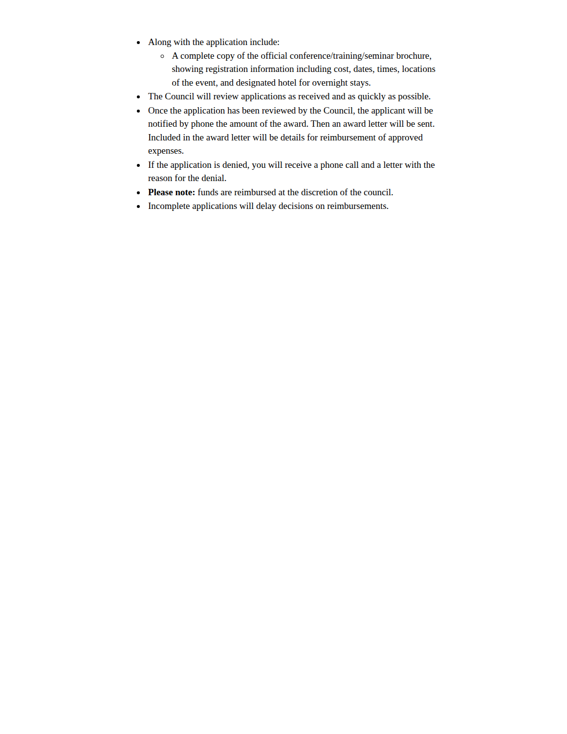Along with the application include:
A complete copy of the official conference/training/seminar brochure, showing registration information including cost, dates, times, locations of the event, and designated hotel for overnight stays.
The Council will review applications as received and as quickly as possible.
Once the application has been reviewed by the Council, the applicant will be notified by phone the amount of the award. Then an award letter will be sent. Included in the award letter will be details for reimbursement of approved expenses.
If the application is denied, you will receive a phone call and a letter with the reason for the denial.
Please note: funds are reimbursed at the discretion of the council.
Incomplete applications will delay decisions on reimbursements.